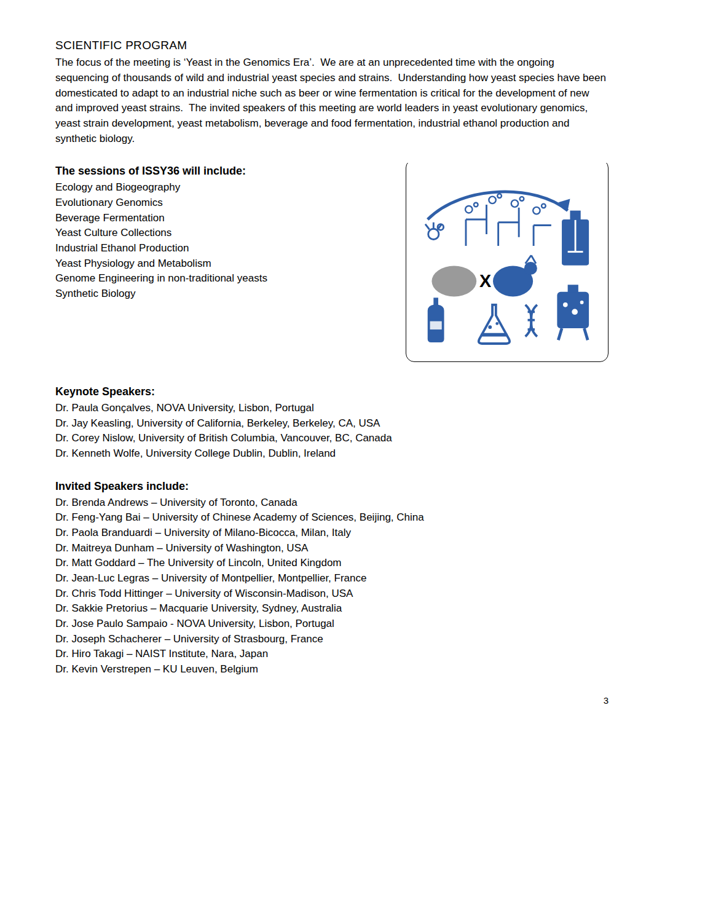SCIENTIFIC PROGRAM
The focus of the meeting is ‘Yeast in the Genomics Era’. We are at an unprecedented time with the ongoing sequencing of thousands of wild and industrial yeast species and strains. Understanding how yeast species have been domesticated to adapt to an industrial niche such as beer or wine fermentation is critical for the development of new and improved yeast strains. The invited speakers of this meeting are world leaders in yeast evolutionary genomics, yeast strain development, yeast metabolism, beverage and food fermentation, industrial ethanol production and synthetic biology.
X
The sessions of ISSY36 will include:
Ecology and Biogeography
Evolutionary Genomics
Beverage Fermentation
Yeast Culture Collections
Industrial Ethanol Production
Yeast Physiology and Metabolism
Genome Engineering in non-traditional yeasts
Synthetic Biology
Keynote Speakers:
Dr. Paula Gonçalves, NOVA University, Lisbon, Portugal
Dr. Jay Keasling, University of California, Berkeley, Berkeley, CA, USA
Dr. Corey Nislow, University of British Columbia, Vancouver, BC, Canada
Dr. Kenneth Wolfe, University College Dublin, Dublin, Ireland
Invited Speakers include:
Dr. Brenda Andrews – University of Toronto, Canada
Dr. Feng-Yang Bai – University of Chinese Academy of Sciences, Beijing, China
Dr. Paola Branduardi – University of Milano-Bicocca, Milan, Italy
Dr. Maitreya Dunham – University of Washington, USA
Dr. Matt Goddard – The University of Lincoln, United Kingdom
Dr. Jean-Luc Legras – University of Montpellier, Montpellier, France
Dr. Chris Todd Hittinger – University of Wisconsin-Madison, USA
Dr. Sakkie Pretorius – Macquarie University, Sydney, Australia
Dr. Jose Paulo Sampaio - NOVA University, Lisbon, Portugal
Dr. Joseph Schacherer – University of Strasbourg, France
Dr. Hiro Takagi – NAIST Institute, Nara, Japan
Dr. Kevin Verstrepen – KU Leuven, Belgium
3